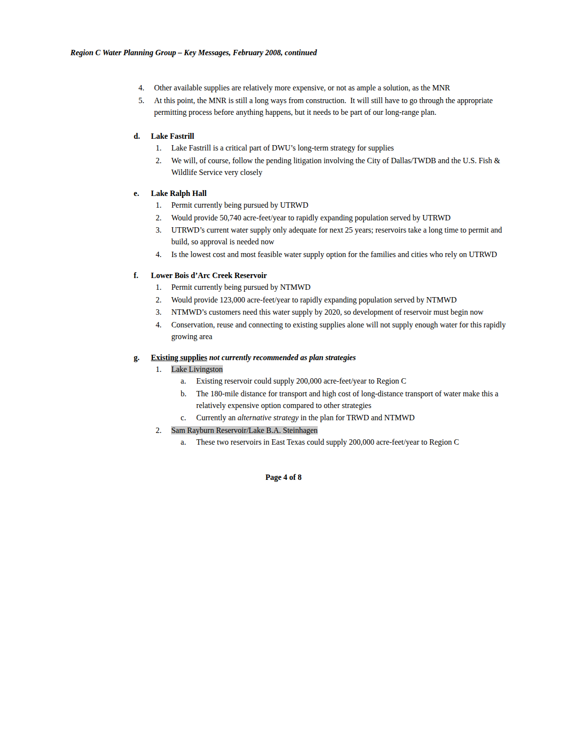Region C Water Planning Group – Key Messages, February 2008, continued
4. Other available supplies are relatively more expensive, or not as ample a solution, as the MNR
5. At this point, the MNR is still a long ways from construction. It will still have to go through the appropriate permitting process before anything happens, but it needs to be part of our long-range plan.
d.
Lake Fastrill
1. Lake Fastrill is a critical part of DWU’s long-term strategy for supplies
2. We will, of course, follow the pending litigation involving the City of Dallas/TWDB and the U.S. Fish & Wildlife Service very closely
e.
Lake Ralph Hall
1. Permit currently being pursued by UTRWD
2. Would provide 50,740 acre-feet/year to rapidly expanding population served by UTRWD
3. UTRWD’s current water supply only adequate for next 25 years; reservoirs take a long time to permit and build, so approval is needed now
4. Is the lowest cost and most feasible water supply option for the families and cities who rely on UTRWD
f.
Lower Bois d’Arc Creek Reservoir
1. Permit currently being pursued by NTMWD
2. Would provide 123,000 acre-feet/year to rapidly expanding population served by NTMWD
3. NTMWD’s customers need this water supply by 2020, so development of reservoir must begin now
4. Conservation, reuse and connecting to existing supplies alone will not supply enough water for this rapidly growing area
g.
Existing supplies not currently recommended as plan strategies
1. Lake Livingston
a. Existing reservoir could supply 200,000 acre-feet/year to Region C
b. The 180-mile distance for transport and high cost of long-distance transport of water make this a relatively expensive option compared to other strategies
c. Currently an alternative strategy in the plan for TRWD and NTMWD
2. Sam Rayburn Reservoir/Lake B.A. Steinhagen
a. These two reservoirs in East Texas could supply 200,000 acre-feet/year to Region C
Page 4 of 8